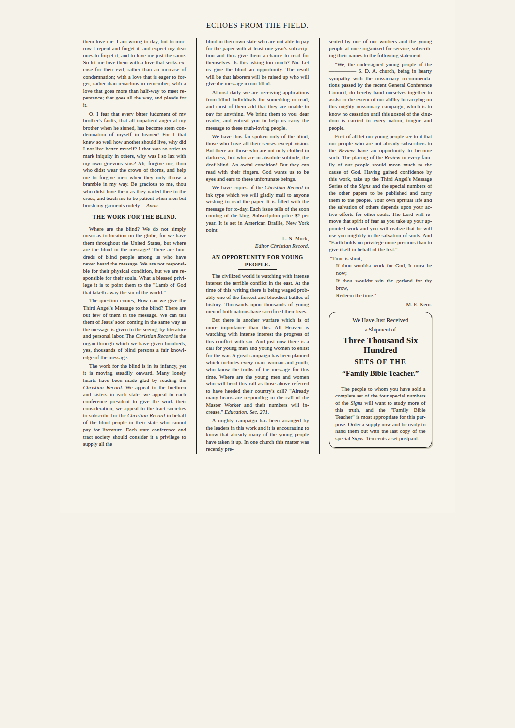ECHOES FROM THE FIELD.
them love me. I am wrong to-day, but to-morrow I repent and forget it, and expect my dear ones to forget it, and to love me just the same. So let me love them with a love that seeks excuse for their evil, rather than an increase of condemnation; with a love that is eager to forget, rather than tenacious to remember; with a love that goes more than half-way to meet repentance; that goes all the way, and pleads for it.
O, I fear that every bitter judgment of my brother's faults, that all impatient anger at my brother when he sinned, has become stern condemnation of myself in heaven! For I that knew so well how another should live, why did I not live better myself? I that was so strict to mark iniquity in others, why was I so lax with my own grievous sins? Ah, forgive me, thou who didst wear the crown of thorns, and help me to forgive men when they only throw a bramble in my way. Be gracious to me, thou who didst love them as they nailed thee to the cross, and teach me to be patient when men but brush my garments rudely.—Anon.
The Work for the Blind.
Where are the blind? We do not simply mean as to location on the globe, for we have them throughout the United States, but where are the blind in the message? There are hundreds of blind people among us who have never heard the message. We are not responsible for their physical condition, but we are responsible for their souls. What a blessed privilege it is to point them to the "Lamb of God that taketh away the sin of the world."
The question comes, How can we give the Third Angel's Message to the blind? There are but few of them in the message. We can tell them of Jesus' soon coming in the same way as the message is given to the seeing, by literature and personal labor. The Christian Record is the organ through which we have given hundreds, yes, thousands of blind persons a fair knowledge of the message.
The work for the blind is in its infancy, yet it is moving steadily onward. Many lonely hearts have been made glad by reading the Christian Record. We appeal to the brethren and sisters in each state; we appeal to each conference president to give the work their consideration; we appeal to the tract societies to subscribe for the Christian Record in behalf of the blind people in their state who cannot pay for literature. Each state conference and tract society should consider it a privilege to supply all the
blind in their own state who are not able to pay for the paper with at least one year's subscription and thus give them a chance to read for themselves. Is this asking too much? No. Let us give the blind an opportunity. The result will be that laborers will be raised up who will give the message to our blind.
Almost daily we are receiving applications from blind individuals for something to read, and most of them add that they are unable to pay for anything. We bring them to you, dear reader, and entreat you to help us carry the message to these truth-loving people.
We have thus far spoken only of the blind, those who have all their senses except vision. But there are those who are not only clothed in darkness, but who are in absolute solitude, the deaf-blind. An awful condition! But they can read with their fingers. God wants us to be eyes and ears to these unfortunate beings.
We have copies of the Christian Record in ink type which we will gladly mail to anyone wishing to read the paper. It is filled with the message for to-day. Each issue tells of the soon coming of the king. Subscription price $2 per year. It is set in American Braille, New York point.
L. N. Muck,
Editor Christian Record.
An Opportunity for Young People.
The civilized world is watching with intense interest the terrible conflict in the east. At the time of this writing there is being waged probably one of the fiercest and bloodiest battles of history. Thousands upon thousands of young men of both nations have sacrificed their lives.
But there is another warfare which is of more importance than this. All Heaven is watching with intense interest the progress of this conflict with sin. And just now there is a call for young men and young women to enlist for the war. A great campaign has been planned which includes every man, woman and youth, who know the truths of the message for this time. Where are the young men and women who will heed this call as those above referred to have heeded their country's call? "Already many hearts are responding to the call of the Master Worker and their numbers will increase." Education, Sec. 271.
A mighty campaign has been arranged by the leaders in this work and it is encouraging to know that already many of the young people have taken it up. In one church this matter was recently pre-
sented by one of our workers and the young people at once organized for service, subscribing their names to the following statement:
"We, the undersigned young people of the ————— S. D. A. church, being in hearty sympathy with the missionary recommendations passed by the recent General Conference Council, do hereby band ourselves together to assist to the extent of our ability in carrying on this mighty missionary campaign, which is to know no cessation until this gospel of the kingdom is carried to every nation, tongue and people.
First of all let our young people see to it that our people who are not already subscribers to the Review have an opportunity to become such. The placing of the Review in every family of our people would mean much to the cause of God. Having gained confidence by this work, take up the Third Angel's Message Series of the Signs and the special numbers of the other papers to be published and carry them to the people. Your own spritual life and the salvation of others depends upon your active efforts for other souls. The Lord will remove that spirit of fear as you take up your appointed work and you will realize that he will use you mightily in the salvation of souls. And "Earth holds no privilege more precious than to give itself in behalf of the lost."
"Time is short, If thou wouldst work for God, It must be now; If thou wouldst win the garland for thy brow, Redeem the time."
M. E. Kern.
We Have Just Received
a Shipment of
Three Thousand Six Hundred
SETS OF THE
“Family Bible Teacher.”
The people to whom you have sold a complete set of the four special numbers of the Signs will want to study more of this truth, and the "Family Bible Teacher" is most appropriate for this purpose. Order a supply now and be ready to hand them out with the last copy of the special Signs. Ten cents a set postpaid.